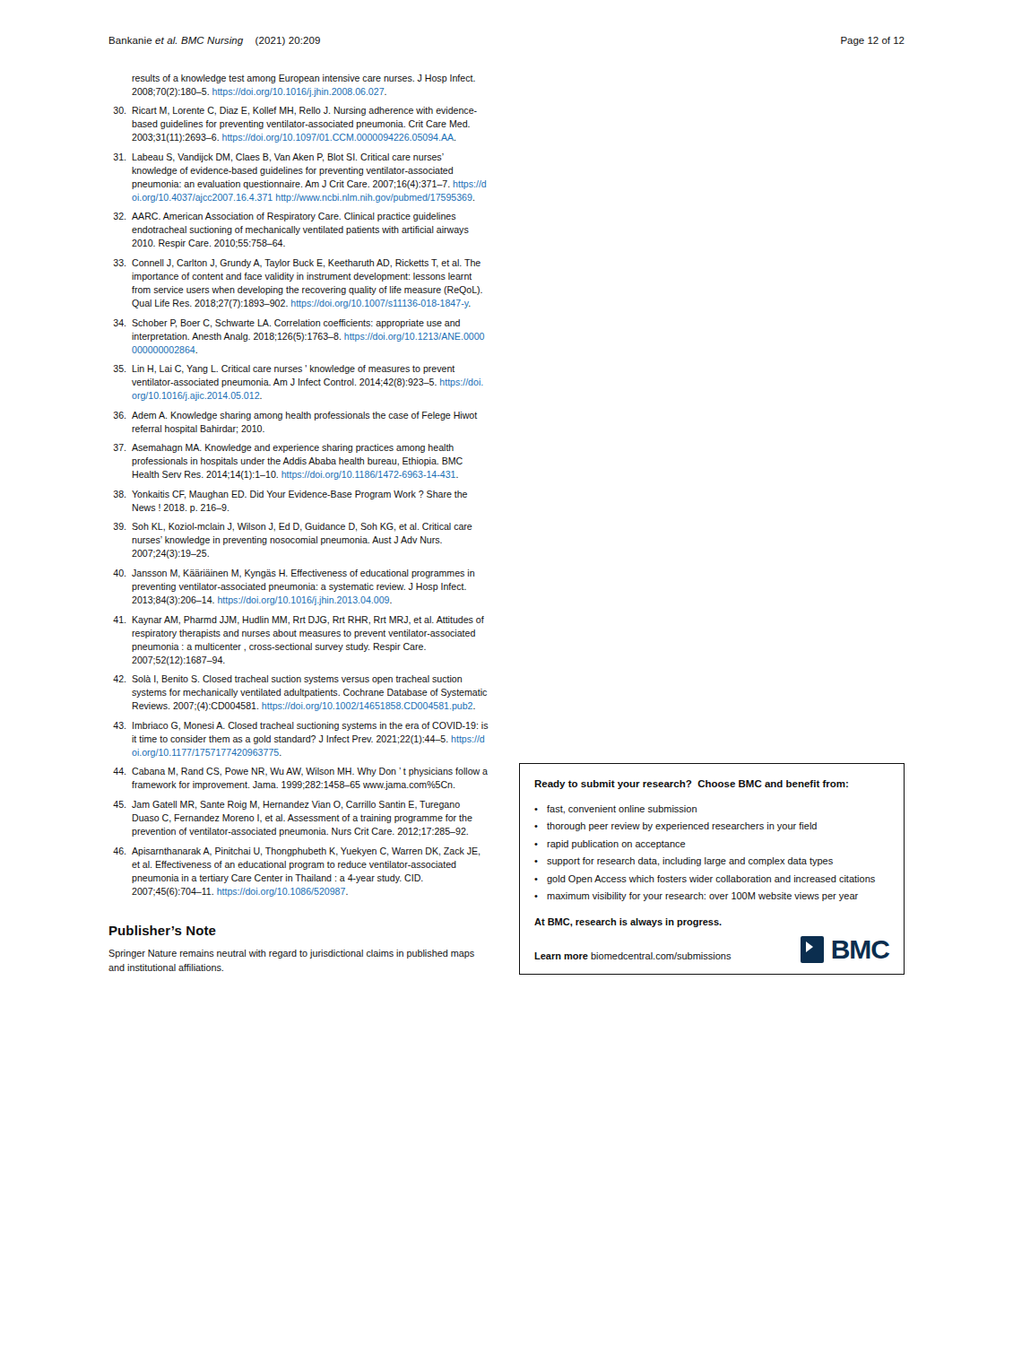Bankanie et al. BMC Nursing (2021) 20:209
Page 12 of 12
results of a knowledge test among European intensive care nurses. J Hosp Infect. 2008;70(2):180–5. https://doi.org/10.1016/j.jhin.2008.06.027.
30. Ricart M, Lorente C, Diaz E, Kollef MH, Rello J. Nursing adherence with evidence-based guidelines for preventing ventilator-associated pneumonia. Crit Care Med. 2003;31(11):2693–6. https://doi.org/10.1097/01.CCM.0000094226.05094.AA.
31. Labeau S, Vandijck DM, Claes B, Van Aken P, Blot SI. Critical care nurses’ knowledge of evidence-based guidelines for preventing ventilator-associated pneumonia: an evaluation questionnaire. Am J Crit Care. 2007;16(4):371–7. https://doi.org/10.4037/ajcc2007.16.4.371 http://www.ncbi.nlm.nih.gov/pubmed/17595369.
32. AARC. American Association of Respiratory Care. Clinical practice guidelines endotracheal suctioning of mechanically ventilated patients with artificial airways 2010. Respir Care. 2010;55:758–64.
33. Connell J, Carlton J, Grundy A, Taylor Buck E, Keetharuth AD, Ricketts T, et al. The importance of content and face validity in instrument development: lessons learnt from service users when developing the recovering quality of life measure (ReQoL). Qual Life Res. 2018;27(7):1893–902. https://doi.org/10.1007/s11136-018-1847-y.
34. Schober P, Boer C, Schwarte LA. Correlation coefficients: appropriate use and interpretation. Anesth Analg. 2018;126(5):1763–8. https://doi.org/10.1213/ANE.0000000000002864.
35. Lin H, Lai C, Yang L. Critical care nurses ' knowledge of measures to prevent ventilator-associated pneumonia. Am J Infect Control. 2014;42(8):923–5. https://doi.org/10.1016/j.ajic.2014.05.012.
36. Adem A. Knowledge sharing among health professionals the case of Felege Hiwot referral hospital Bahirdar; 2010.
37. Asemahagn MA. Knowledge and experience sharing practices among health professionals in hospitals under the Addis Ababa health bureau, Ethiopia. BMC Health Serv Res. 2014;14(1):1–10. https://doi.org/10.1186/1472-6963-14-431.
38. Yonkaitis CF, Maughan ED. Did Your Evidence-Base Program Work ? Share the News ! 2018. p. 216–9.
39. Soh KL, Koziol-mclain J, Wilson J, Ed D, Guidance D, Soh KG, et al. Critical care nurses’ knowledge in preventing nosocomial pneumonia. Aust J Adv Nurs. 2007;24(3):19–25.
40. Jansson M, Kääriäinen M, Kyngäs H. Effectiveness of educational programmes in preventing ventilator-associated pneumonia: a systematic review. J Hosp Infect. 2013;84(3):206–14. https://doi.org/10.1016/j.jhin.2013.04.009.
41. Kaynar AM, Pharmd JJM, Hudlin MM, Rrt DJG, Rrt RHR, Rrt MRJ, et al. Attitudes of respiratory therapists and nurses about measures to prevent ventilator-associated pneumonia : a multicenter , cross-sectional survey study. Respir Care. 2007;52(12):1687–94.
42. Solà I, Benito S. Closed tracheal suction systems versus open tracheal suction systems for mechanically ventilated adultpatients. Cochrane Database of Systematic Reviews. 2007;(4):CD004581. https://doi.org/10.1002/14651858.CD004581.pub2.
43. Imbriaco G, Monesi A. Closed tracheal suctioning systems in the era of COVID-19: is it time to consider them as a gold standard? J Infect Prev. 2021;22(1):44–5. https://doi.org/10.1177/1757177420963775.
44. Cabana M, Rand CS, Powe NR, Wu AW, Wilson MH. Why Don ’ t physicians follow a framework for improvement. Jama. 1999;282:1458–65 www.jama.com%5Cn.
45. Jam Gatell MR, Sante Roig M, Hernandez Vian O, Carrillo Santin E, Turegano Duaso C, Fernandez Moreno I, et al. Assessment of a training programme for the prevention of ventilator-associated pneumonia. Nurs Crit Care. 2012;17:285–92.
46. Apisarnthanarak A, Pinitchai U, Thongphubeth K, Yuekyen C, Warren DK, Zack JE, et al. Effectiveness of an educational program to reduce ventilator-associated pneumonia in a tertiary Care Center in Thailand : a 4-year study. CID. 2007;45(6):704–11. https://doi.org/10.1086/520987.
Publisher’s Note
Springer Nature remains neutral with regard to jurisdictional claims in published maps and institutional affiliations.
Ready to submit your research? Choose BMC and benefit from:
fast, convenient online submission
thorough peer review by experienced researchers in your field
rapid publication on acceptance
support for research data, including large and complex data types
gold Open Access which fosters wider collaboration and increased citations
maximum visibility for your research: over 100M website views per year
At BMC, research is always in progress.
Learn more biomedcentral.com/submissions
BMC